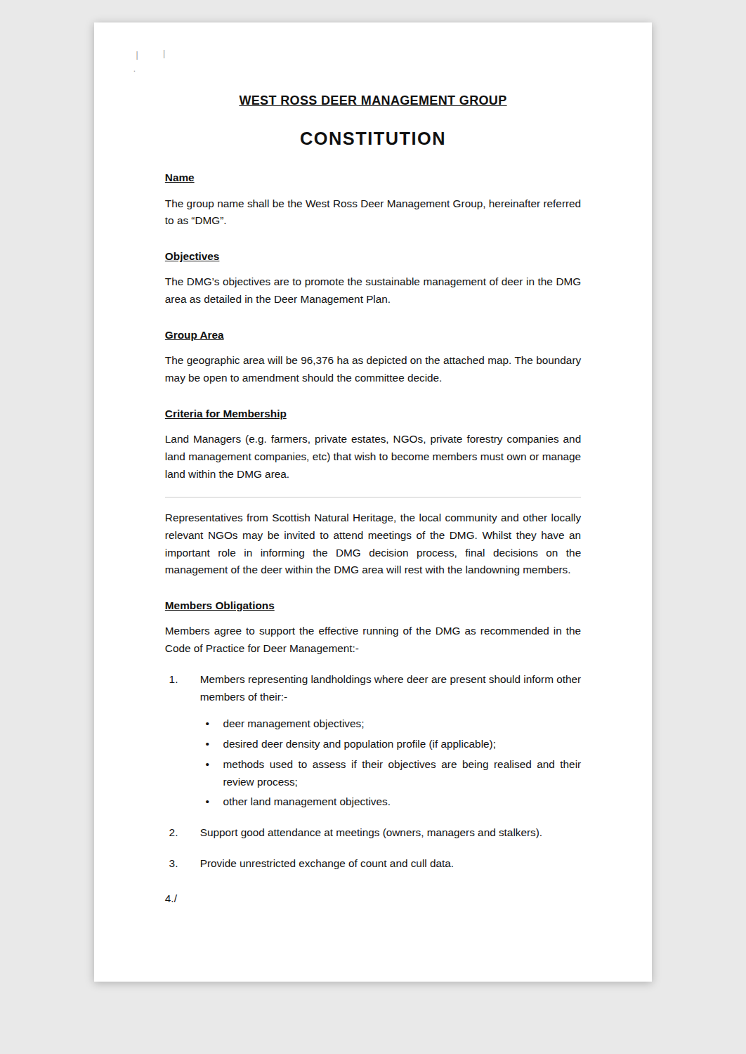| | .
WEST ROSS DEER MANAGEMENT GROUP
CONSTITUTION
Name
The group name shall be the West Ross Deer Management Group, hereinafter referred to as “DMG”.
Objectives
The DMG’s objectives are to promote the sustainable management of deer in the DMG area as detailed in the Deer Management Plan.
Group Area
The geographic area will be 96,376 ha as depicted on the attached map. The boundary may be open to amendment should the committee decide.
Criteria for Membership
Land Managers (e.g. farmers, private estates, NGOs, private forestry companies and land management companies, etc) that wish to become members must own or manage land within the DMG area.
Representatives from Scottish Natural Heritage, the local community and other locally relevant NGOs may be invited to attend meetings of the DMG. Whilst they have an important role in informing the DMG decision process, final decisions on the management of the deer within the DMG area will rest with the landowning members.
Members Obligations
Members agree to support the effective running of the DMG as recommended in the Code of Practice for Deer Management:-
Members representing landholdings where deer are present should inform other members of their:-
deer management objectives;
desired deer density and population profile (if applicable);
methods used to assess if their objectives are being realised and their review process;
other land management objectives.
Support good attendance at meetings (owners, managers and stalkers).
Provide unrestricted exchange of count and cull data.
4./